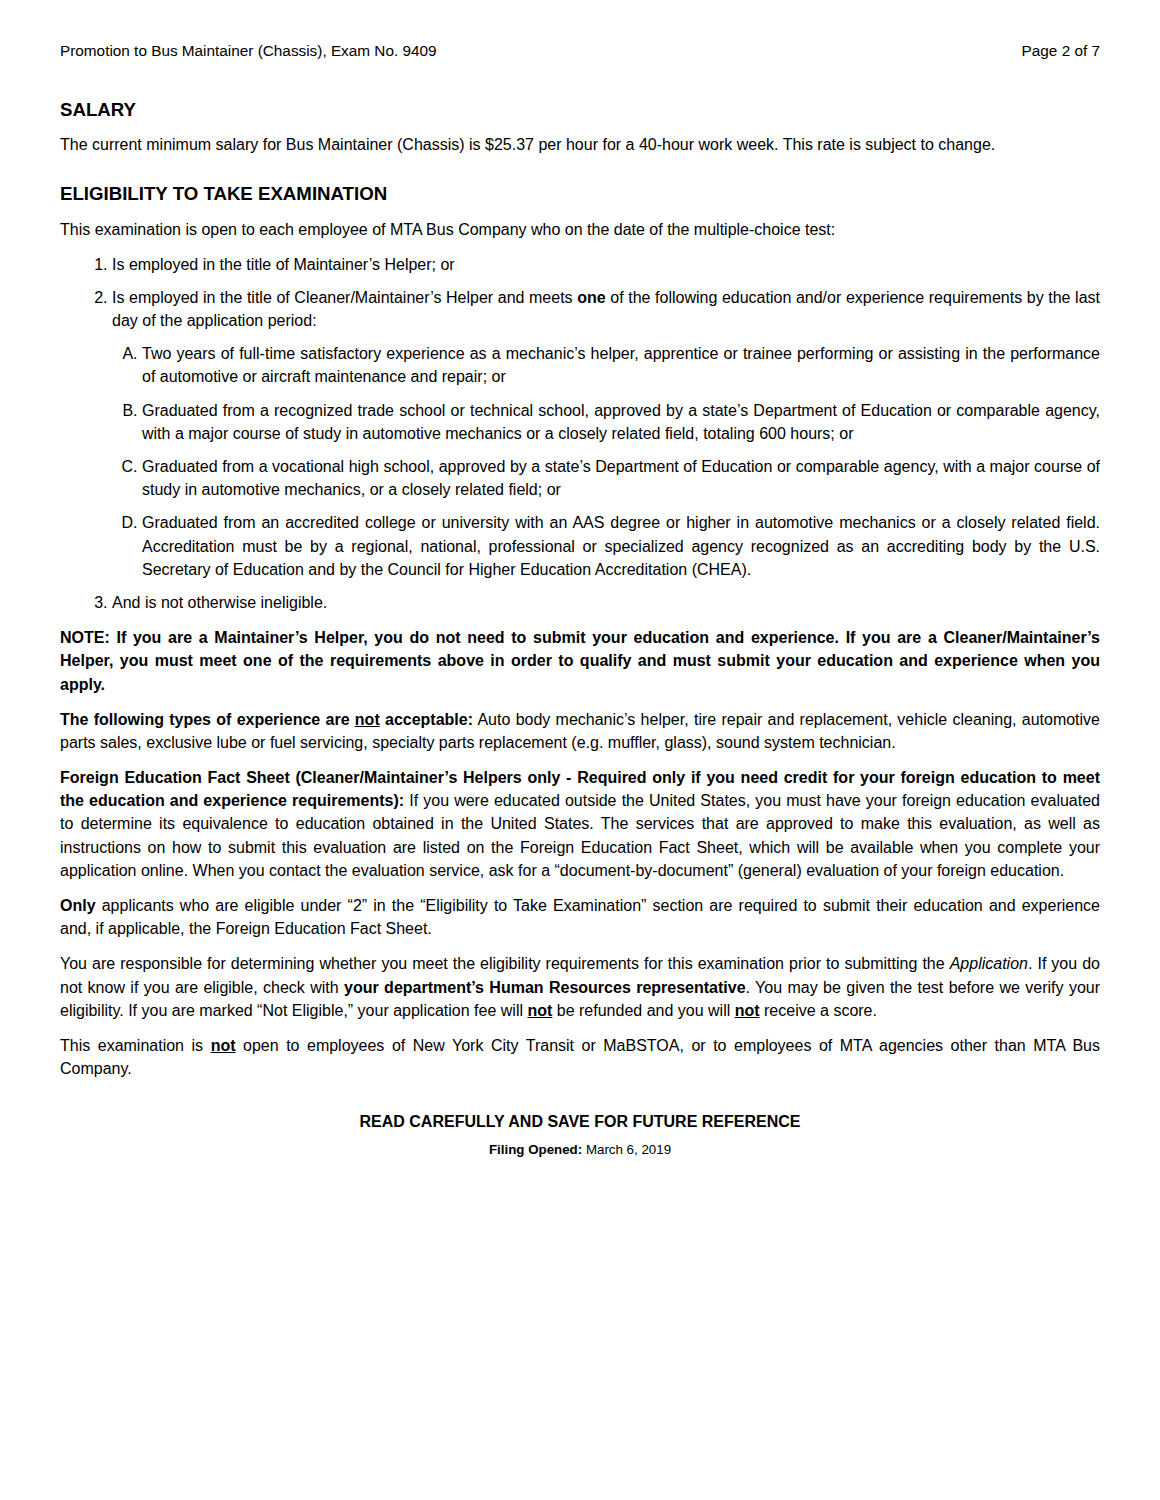Promotion to Bus Maintainer (Chassis), Exam No. 9409 Page 2 of 7
SALARY
The current minimum salary for Bus Maintainer (Chassis) is $25.37 per hour for a 40-hour work week. This rate is subject to change.
ELIGIBILITY TO TAKE EXAMINATION
This examination is open to each employee of MTA Bus Company who on the date of the multiple-choice test:
Is employed in the title of Maintainer’s Helper; or
Is employed in the title of Cleaner/Maintainer’s Helper and meets one of the following education and/or experience requirements by the last day of the application period:
Two years of full-time satisfactory experience as a mechanic’s helper, apprentice or trainee performing or assisting in the performance of automotive or aircraft maintenance and repair; or
Graduated from a recognized trade school or technical school, approved by a state’s Department of Education or comparable agency, with a major course of study in automotive mechanics or a closely related field, totaling 600 hours; or
Graduated from a vocational high school, approved by a state’s Department of Education or comparable agency, with a major course of study in automotive mechanics, or a closely related field; or
Graduated from an accredited college or university with an AAS degree or higher in automotive mechanics or a closely related field. Accreditation must be by a regional, national, professional or specialized agency recognized as an accrediting body by the U.S. Secretary of Education and by the Council for Higher Education Accreditation (CHEA).
And is not otherwise ineligible.
NOTE: If you are a Maintainer’s Helper, you do not need to submit your education and experience. If you are a Cleaner/Maintainer’s Helper, you must meet one of the requirements above in order to qualify and must submit your education and experience when you apply.
The following types of experience are not acceptable: Auto body mechanic’s helper, tire repair and replacement, vehicle cleaning, automotive parts sales, exclusive lube or fuel servicing, specialty parts replacement (e.g. muffler, glass), sound system technician.
Foreign Education Fact Sheet (Cleaner/Maintainer’s Helpers only - Required only if you need credit for your foreign education to meet the education and experience requirements): If you were educated outside the United States, you must have your foreign education evaluated to determine its equivalence to education obtained in the United States. The services that are approved to make this evaluation, as well as instructions on how to submit this evaluation are listed on the Foreign Education Fact Sheet, which will be available when you complete your application online. When you contact the evaluation service, ask for a “document-by-document” (general) evaluation of your foreign education.
Only applicants who are eligible under “2” in the “Eligibility to Take Examination” section are required to submit their education and experience and, if applicable, the Foreign Education Fact Sheet.
You are responsible for determining whether you meet the eligibility requirements for this examination prior to submitting the Application. If you do not know if you are eligible, check with your department’s Human Resources representative. You may be given the test before we verify your eligibility. If you are marked “Not Eligible,” your application fee will not be refunded and you will not receive a score.
This examination is not open to employees of New York City Transit or MaBSTOA, or to employees of MTA agencies other than MTA Bus Company.
READ CAREFULLY AND SAVE FOR FUTURE REFERENCE
Filing Opened: March 6, 2019